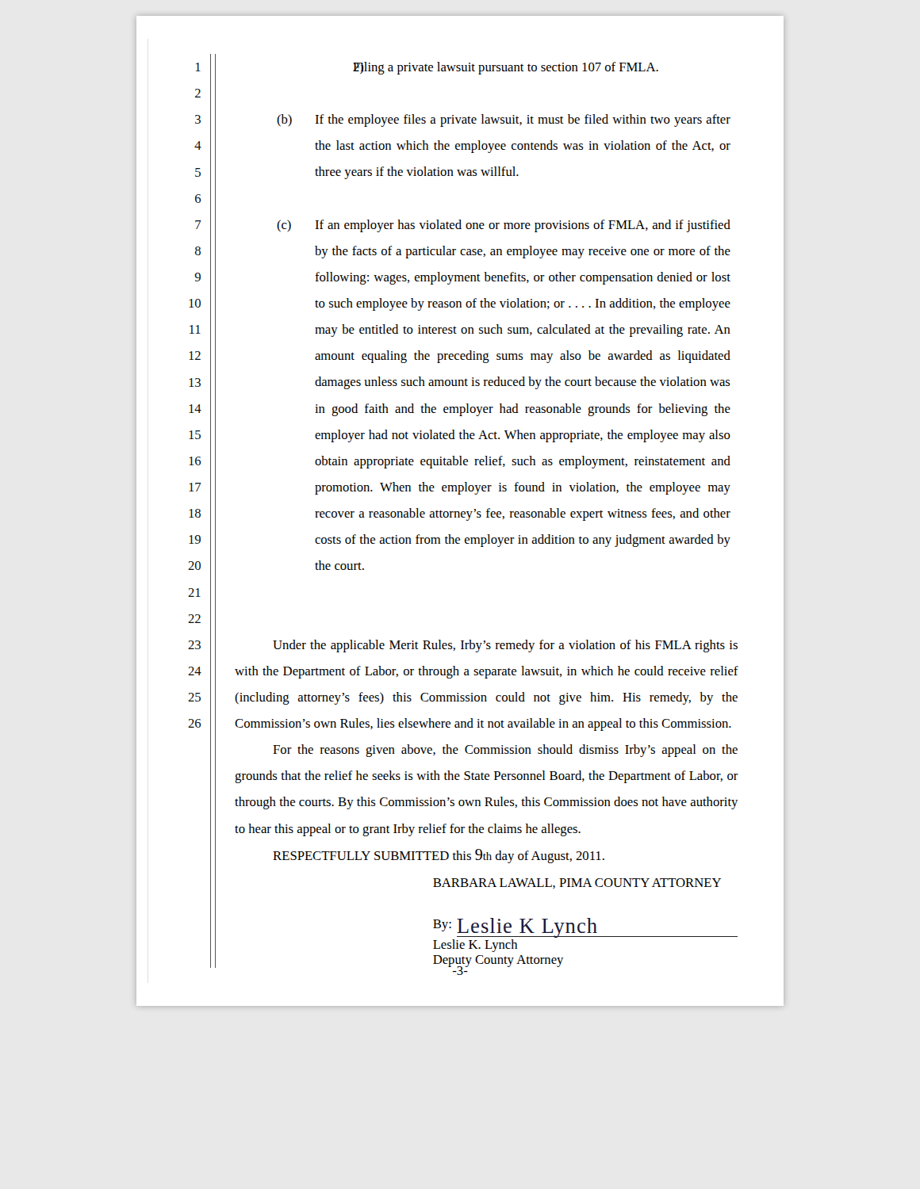1
2
3
4
5
6
7
8
9
10
11
12
13
14
15
16
17
18
19
20
21
22
23
24
25
26
2)
Filing a private lawsuit pursuant to section 107 of FMLA.
(b)
If the employee files a private lawsuit, it must be filed within two years after the last action which the employee contends was in violation of the Act, or three years if the violation was willful.
(c)
If an employer has violated one or more provisions of FMLA, and if justified by the facts of a particular case, an employee may receive one or more of the following: wages, employment benefits, or other compensation denied or lost to such employee by reason of the violation; or . . . . In addition, the employee may be entitled to interest on such sum, calculated at the prevailing rate. An amount equaling the preceding sums may also be awarded as liquidated damages unless such amount is reduced by the court because the violation was in good faith and the employer had reasonable grounds for believing the employer had not violated the Act. When appropriate, the employee may also obtain appropriate equitable relief, such as employment, reinstatement and promotion. When the employer is found in violation, the employee may recover a reasonable attorney’s fee, reasonable expert witness fees, and other costs of the action from the employer in addition to any judgment awarded by the court.
Under the applicable Merit Rules, Irby’s remedy for a violation of his FMLA rights is with the Department of Labor, or through a separate lawsuit, in which he could receive relief (including attorney’s fees) this Commission could not give him. His remedy, by the Commission’s own Rules, lies elsewhere and it not available in an appeal to this Commission.
For the reasons given above, the Commission should dismiss Irby’s appeal on the grounds that the relief he seeks is with the State Personnel Board, the Department of Labor, or through the courts. By this Commission’s own Rules, this Commission does not have authority to hear this appeal or to grant Irby relief for the claims he alleges.
RESPECTFULLY SUBMITTED this 9th day of August, 2011.
BARBARA LAWALL, PIMA COUNTY ATTORNEY
By: Leslie K Lynch
Leslie K. Lynch
Deputy County Attorney
-3-